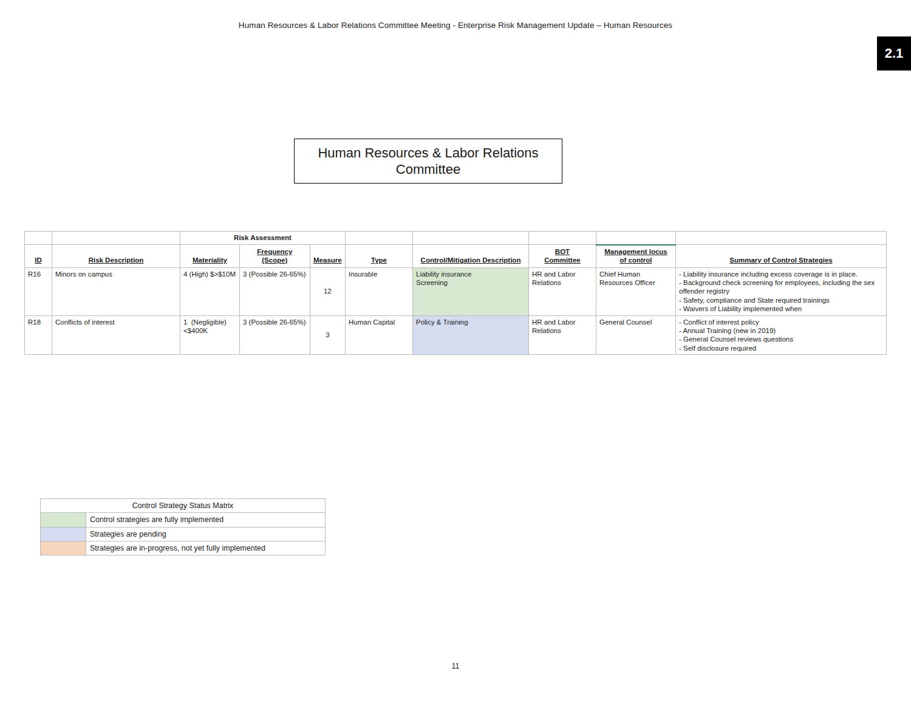Human Resources & Labor Relations Committee Meeting - Enterprise Risk Management Update – Human Resources
2.1
Human Resources & Labor Relations
Committee
| | | Risk Assessment | | | | | |
| --- | --- | --- | --- | --- | --- | --- | --- |
| ID | Risk Description | Materiality | Frequency (Scope) | Measure | Type | Control/Mitigation Description | BOT Committee | Management locus of control | Summary of Control Strategies |
| R16 | Minors on campus | 4 (High) $>$10M | 3 (Possible 26-65%) | 12 | Insurable | Liability insurance Screening | HR and Labor Relations | Chief Human Resources Officer | - Liability insurance including excess coverage is in place. - Background check screening for employees, including the sex offender registry - Safety, compliance and State required trainings - Waivers of Liability implemented when |
| R18 | Conflicts of interest | 1 (Negligible) <$400K | 3 (Possible 26-65%) | 3 | Human Capital | Policy & Training | HR and Labor Relations | General Counsel | - Conflict of interest policy - Annual Training (new in 2019) - General Counsel reviews questions - Self disclosure required |
| Control Strategy Status Matrix |
| | Control strategies are fully implemented |
| | Strategies are pending |
| | Strategies are in-progress, not yet fully implemented |
11